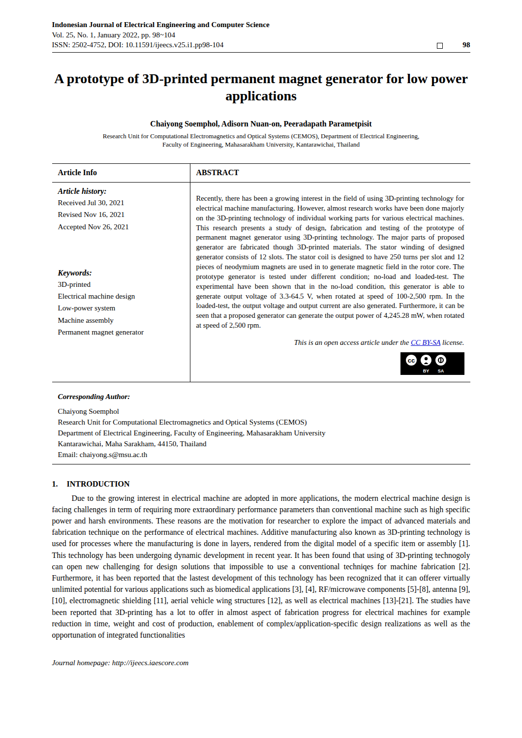Indonesian Journal of Electrical Engineering and Computer Science
Vol. 25, No. 1, January 2022, pp. 98~104
ISSN: 2502-4752, DOI: 10.11591/ijeecs.v25.i1.pp98-104 98
A prototype of 3D-printed permanent magnet generator for low power applications
Chaiyong Soemphol, Adisorn Nuan-on, Peeradapath Parametpisit
Research Unit for Computational Electromagnetics and Optical Systems (CEMOS), Department of Electrical Engineering,
Faculty of Engineering, Mahasarakham University, Kantarawichai, Thailand
| Article Info | ABSTRACT |
| Article history: Received Jul 30, 2021 Revised Nov 16, 2021 Accepted Nov 26, 2021 | Recently, there has been a growing interest in the field of using 3D-printing technology for electrical machine manufacturing. However, almost research works have been done majorly on the 3D-printing technology of individual working parts for various electrical machines. This research presents a study of design, fabrication and testing of the prototype of permanent magnet generator using 3D-printing technology. The major parts of proposed generator are fabricated though 3D-printed materials. The stator winding of designed generator consists of 12 slots. The stator coil is designed to have 250 turns per slot and 12 pieces of neodymium magnets are used in to generate magnetic field in the rotor core. The prototype generator is tested under different condition; no-load and loaded-test. The experimental have been shown that in the no-load condition, this generator is able to generate output voltage of 3.3-64.5 V, when rotated at speed of 100-2,500 rpm. In the loaded-test, the output voltage and output current are also generated. Furthermore, it can be seen that a proposed generator can generate the output power of 4,245.28 mW, when rotated at speed of 2,500 rpm. This is an open access article under the CC BY-SA license. cc BY SA |
| Keywords: 3D-printed Electrical machine design Low-power system Machine assembly Permanent magnet generator |
| Corresponding Author: Chaiyong Soemphol Research Unit for Computational Electromagnetics and Optical Systems (CEMOS) Department of Electrical Engineering, Faculty of Engineering, Mahasarakham University Kantarawichai, Maha Sarakham, 44150, Thailand Email: chaiyong.s@msu.ac.th |
1. INTRODUCTION
Due to the growing interest in electrical machine are adopted in more applications, the modern electrical machine design is facing challenges in term of requiring more extraordinary performance parameters than conventional machine such as high specific power and harsh environments. These reasons are the motivation for researcher to explore the impact of advanced materials and fabrication technique on the performance of electrical machines. Additive manufacturing also known as 3D-printing technology is used for processes where the manufacturing is done in layers, rendered from the digital model of a specific item or assembly [1]. This technology has been undergoing dynamic development in recent year. It has been found that using of 3D-printing technogoly can open new challenging for design solutions that impossible to use a conventional techniqes for machine fabrication [2]. Furthermore, it has been reported that the lastest development of this technology has been recognized that it can offerer virtually unlimited potential for various applications such as biomedical applications [3], [4], RF/microwave components [5]-[8], antenna [9], [10], electromagnetic shielding [11], aerial vehicle wing structures [12], as well as electrical machines [13]-[21]. The studies have been reported that 3D-printing has a lot to offer in almost aspect of fabrication progress for electrical machines for example reduction in time, weight and cost of production, enablement of complex/application-specific design realizations as well as the opportunation of integrated functionalities
Journal homepage: http://ijeecs.iaescore.com